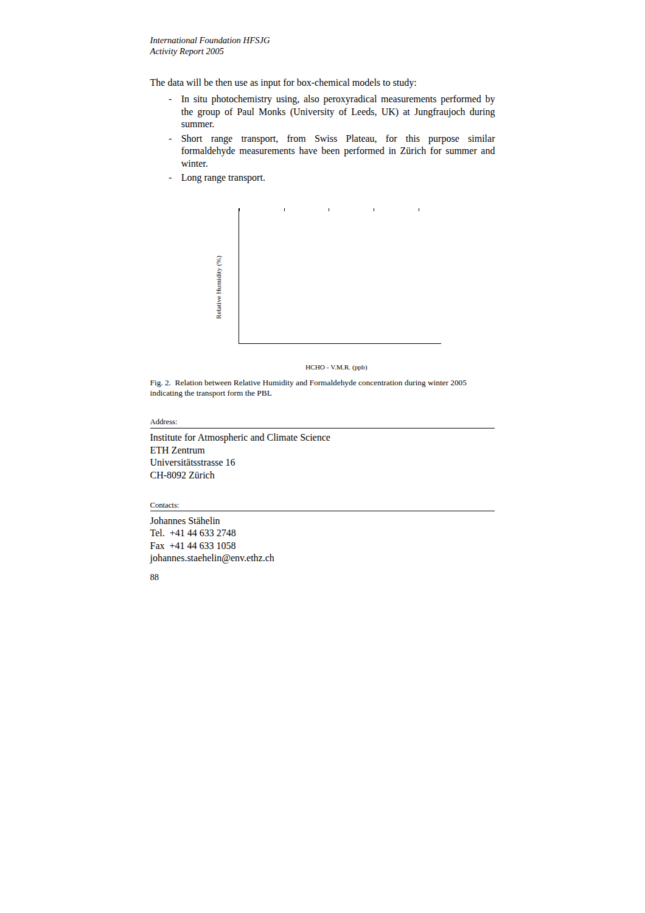International Foundation HFSJG
Activity Report 2005
The data will be then use as input for box-chemical models to study:
In situ photochemistry using, also peroxyradical measurements performed by the group of Paul Monks (University of Leeds, UK) at Jungfraujoch during summer.
Short range transport, from Swiss Plateau, for this purpose similar formaldehyde measurements have been performed in Zürich for summer and winter.
Long range transport.
Relative Humidity (%)
90
60
30
0
0
400
800
1200
1600
HCHO - V.M.R. (ppb)
Fig. 2. Relation between Relative Humidity and Formaldehyde concentration during winter 2005 indicating the transport form the PBL
Address:
Institute for Atmospheric and Climate Science
ETH Zentrum
Universitätsstrasse 16
CH-8092 Zürich
Contacts:
Johannes Stähelin
Tel. +41 44 633 2748
Fax +41 44 633 1058
johannes.staehelin@env.ethz.ch
88